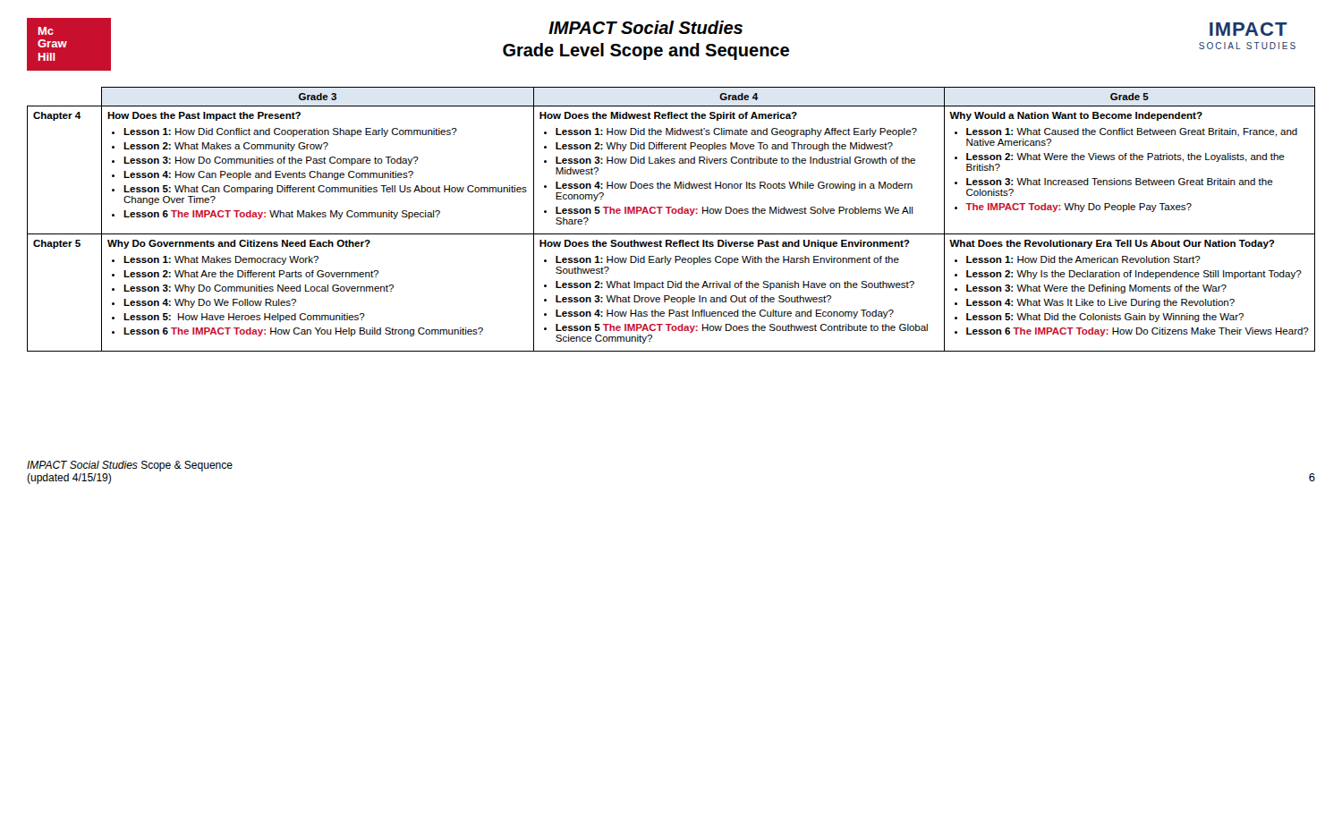Mc
Graw
Hill
IMPACT Social Studies
Grade Level Scope and Sequence
IMPACT
SOCIAL STUDIES
| | Grade 3 | Grade 4 | Grade 5 |
| --- | --- | --- | --- |
| Chapter 4 | How Does the Past Impact the Present? Lesson 1: How Did Conflict and Cooperation Shape Early Communities? Lesson 2: What Makes a Community Grow? Lesson 3: How Do Communities of the Past Compare to Today? Lesson 4: How Can People and Events Change Communities? Lesson 5: What Can Comparing Different Communities Tell Us About How Communities Change Over Time? Lesson 6 The IMPACT Today: What Makes My Community Special? | How Does the Midwest Reflect the Spirit of America? Lesson 1: How Did the Midwest’s Climate and Geography Affect Early People? Lesson 2: Why Did Different Peoples Move To and Through the Midwest? Lesson 3: How Did Lakes and Rivers Contribute to the Industrial Growth of the Midwest? Lesson 4: How Does the Midwest Honor Its Roots While Growing in a Modern Economy? Lesson 5 The IMPACT Today: How Does the Midwest Solve Problems We All Share? | Why Would a Nation Want to Become Independent? Lesson 1: What Caused the Conflict Between Great Britain, France, and Native Americans? Lesson 2: What Were the Views of the Patriots, the Loyalists, and the British? Lesson 3: What Increased Tensions Between Great Britain and the Colonists? The IMPACT Today: Why Do People Pay Taxes? |
| Chapter 5 | Why Do Governments and Citizens Need Each Other? Lesson 1: What Makes Democracy Work? Lesson 2: What Are the Different Parts of Government? Lesson 3: Why Do Communities Need Local Government? Lesson 4: Why Do We Follow Rules? Lesson 5: How Have Heroes Helped Communities? Lesson 6 The IMPACT Today: How Can You Help Build Strong Communities? | How Does the Southwest Reflect Its Diverse Past and Unique Environment? Lesson 1: How Did Early Peoples Cope With the Harsh Environment of the Southwest? Lesson 2: What Impact Did the Arrival of the Spanish Have on the Southwest? Lesson 3: What Drove People In and Out of the Southwest? Lesson 4: How Has the Past Influenced the Culture and Economy Today? Lesson 5 The IMPACT Today: How Does the Southwest Contribute to the Global Science Community? | What Does the Revolutionary Era Tell Us About Our Nation Today? Lesson 1: How Did the American Revolution Start? Lesson 2: Why Is the Declaration of Independence Still Important Today? Lesson 3: What Were the Defining Moments of the War? Lesson 4: What Was It Like to Live During the Revolution? Lesson 5: What Did the Colonists Gain by Winning the War? Lesson 6 The IMPACT Today: How Do Citizens Make Their Views Heard? |
IMPACT Social Studies Scope & Sequence
(updated 4/15/19)
6